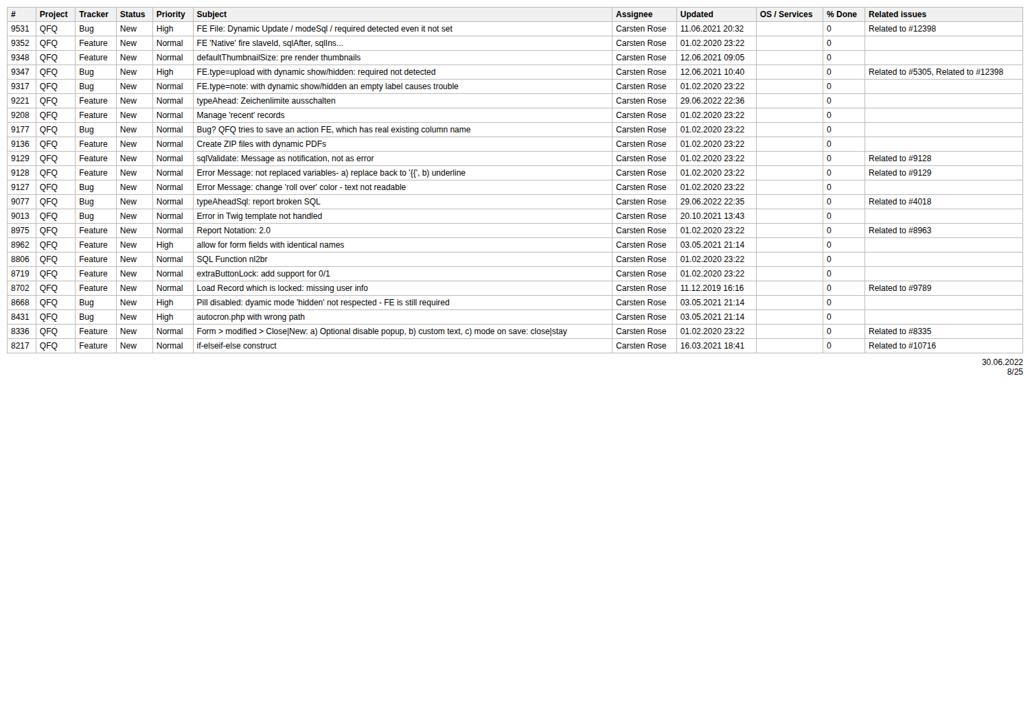| # | Project | Tracker | Status | Priority | Subject | Assignee | Updated | OS / Services | % Done | Related issues |
| --- | --- | --- | --- | --- | --- | --- | --- | --- | --- | --- |
| 9531 | QFQ | Bug | New | High | FE File: Dynamic Update / modeSql / required detected even it not set | Carsten Rose | 11.06.2021 20:32 | | 0 | Related to #12398 |
| 9352 | QFQ | Feature | New | Normal | FE 'Native' fire slaveId, sqlAfter, sqlIns... | Carsten Rose | 01.02.2020 23:22 | | 0 | |
| 9348 | QFQ | Feature | New | Normal | defaultThumbnailSize: pre render thumbnails | Carsten Rose | 12.06.2021 09:05 | | 0 | |
| 9347 | QFQ | Bug | New | High | FE.type=upload with dynamic show/hidden: required not detected | Carsten Rose | 12.06.2021 10:40 | | 0 | Related to #5305, Related to #12398 |
| 9317 | QFQ | Bug | New | Normal | FE.type=note: with dynamic show/hidden an empty label causes trouble | Carsten Rose | 01.02.2020 23:22 | | 0 | |
| 9221 | QFQ | Feature | New | Normal | typeAhead: Zeichenlimite ausschalten | Carsten Rose | 29.06.2022 22:36 | | 0 | |
| 9208 | QFQ | Feature | New | Normal | Manage 'recent' records | Carsten Rose | 01.02.2020 23:22 | | 0 | |
| 9177 | QFQ | Bug | New | Normal | Bug? QFQ tries to save an action FE, which has real existing column name | Carsten Rose | 01.02.2020 23:22 | | 0 | |
| 9136 | QFQ | Feature | New | Normal | Create ZIP files with dynamic PDFs | Carsten Rose | 01.02.2020 23:22 | | 0 | |
| 9129 | QFQ | Feature | New | Normal | sqlValidate: Message as notification, not as error | Carsten Rose | 01.02.2020 23:22 | | 0 | Related to #9128 |
| 9128 | QFQ | Feature | New | Normal | Error Message: not replaced variables- a) replace back to '{{', b) underline | Carsten Rose | 01.02.2020 23:22 | | 0 | Related to #9129 |
| 9127 | QFQ | Bug | New | Normal | Error Message: change 'roll over' color - text not readable | Carsten Rose | 01.02.2020 23:22 | | 0 | |
| 9077 | QFQ | Bug | New | Normal | typeAheadSql: report broken SQL | Carsten Rose | 29.06.2022 22:35 | | 0 | Related to #4018 |
| 9013 | QFQ | Bug | New | Normal | Error in Twig template not handled | Carsten Rose | 20.10.2021 13:43 | | 0 | |
| 8975 | QFQ | Feature | New | Normal | Report Notation: 2.0 | Carsten Rose | 01.02.2020 23:22 | | 0 | Related to #8963 |
| 8962 | QFQ | Feature | New | High | allow for form fields with identical names | Carsten Rose | 03.05.2021 21:14 | | 0 | |
| 8806 | QFQ | Feature | New | Normal | SQL Function nl2br | Carsten Rose | 01.02.2020 23:22 | | 0 | |
| 8719 | QFQ | Feature | New | Normal | extraButtonLock: add support for 0/1 | Carsten Rose | 01.02.2020 23:22 | | 0 | |
| 8702 | QFQ | Feature | New | Normal | Load Record which is locked: missing user info | Carsten Rose | 11.12.2019 16:16 | | 0 | Related to #9789 |
| 8668 | QFQ | Bug | New | High | Pill disabled: dyamic mode 'hidden' not respected - FE is still required | Carsten Rose | 03.05.2021 21:14 | | 0 | |
| 8431 | QFQ | Bug | New | High | autocron.php with wrong path | Carsten Rose | 03.05.2021 21:14 | | 0 | |
| 8336 | QFQ | Feature | New | Normal | Form > modified > Close/New: a) Optional disable popup, b) custom text, c) mode on save: close/stay | Carsten Rose | 01.02.2020 23:22 | | 0 | Related to #8335 |
| 8217 | QFQ | Feature | New | Normal | if-elseif-else construct | Carsten Rose | 16.03.2021 18:41 | | 0 | Related to #10716 |
30.06.2022
8/25